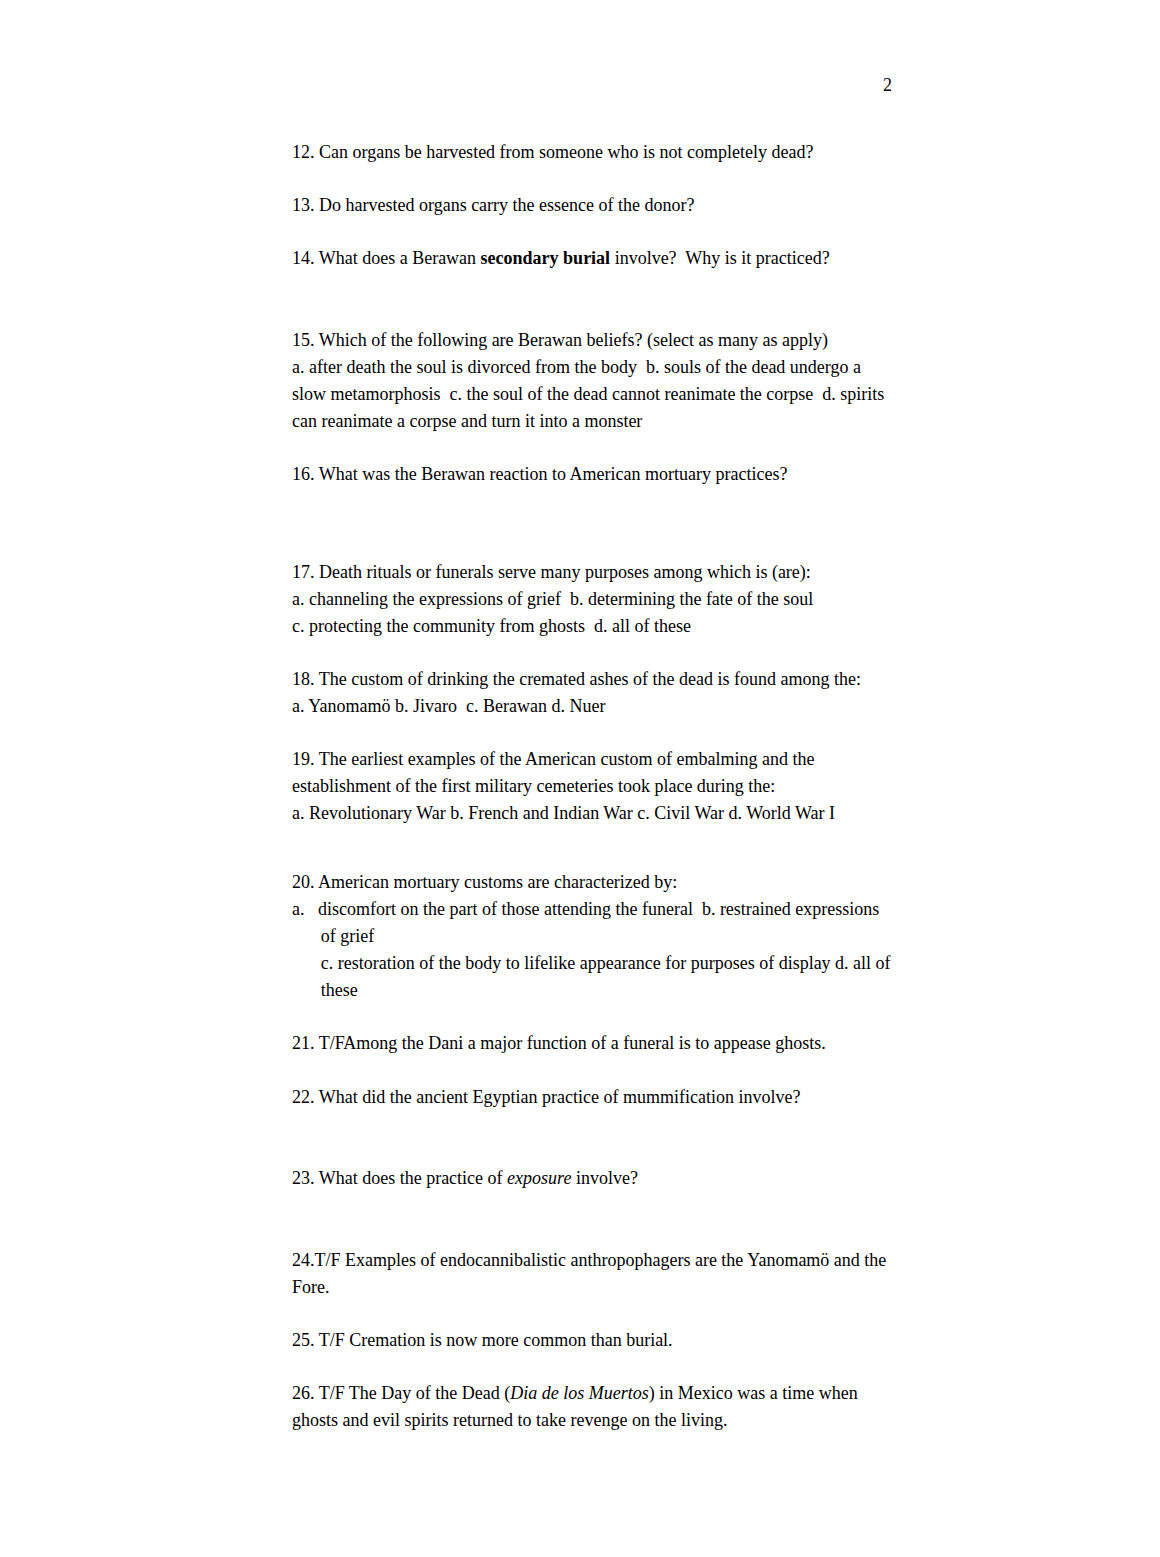2
12. Can organs be harvested from someone who is not completely dead?
13. Do harvested organs carry the essence of the donor?
14. What does a Berawan secondary burial involve? Why is it practiced?
15. Which of the following are Berawan beliefs? (select as many as apply) a. after death the soul is divorced from the body b. souls of the dead undergo a slow metamorphosis c. the soul of the dead cannot reanimate the corpse d. spirits can reanimate a corpse and turn it into a monster
16. What was the Berawan reaction to American mortuary practices?
17. Death rituals or funerals serve many purposes among which is (are): a. channeling the expressions of grief b. determining the fate of the soul c. protecting the community from ghosts d. all of these
18. The custom of drinking the cremated ashes of the dead is found among the: a. Yanomamö b. Jivaro c. Berawan d. Nuer
19. The earliest examples of the American custom of embalming and the establishment of the first military cemeteries took place during the: a. Revolutionary War b. French and Indian War c. Civil War d. World War I
20. American mortuary customs are characterized by: a. discomfort on the part of those attending the funeral b. restrained expressions of grief c. restoration of the body to lifelike appearance for purposes of display d. all of these
21. T/FAmong the Dani a major function of a funeral is to appease ghosts.
22. What did the ancient Egyptian practice of mummification involve?
23. What does the practice of exposure involve?
24.T/F Examples of endocannibalistic anthropophagers are the Yanomamö and the Fore.
25. T/F Cremation is now more common than burial.
26. T/F The Day of the Dead (Dia de los Muertos) in Mexico was a time when ghosts and evil spirits returned to take revenge on the living.